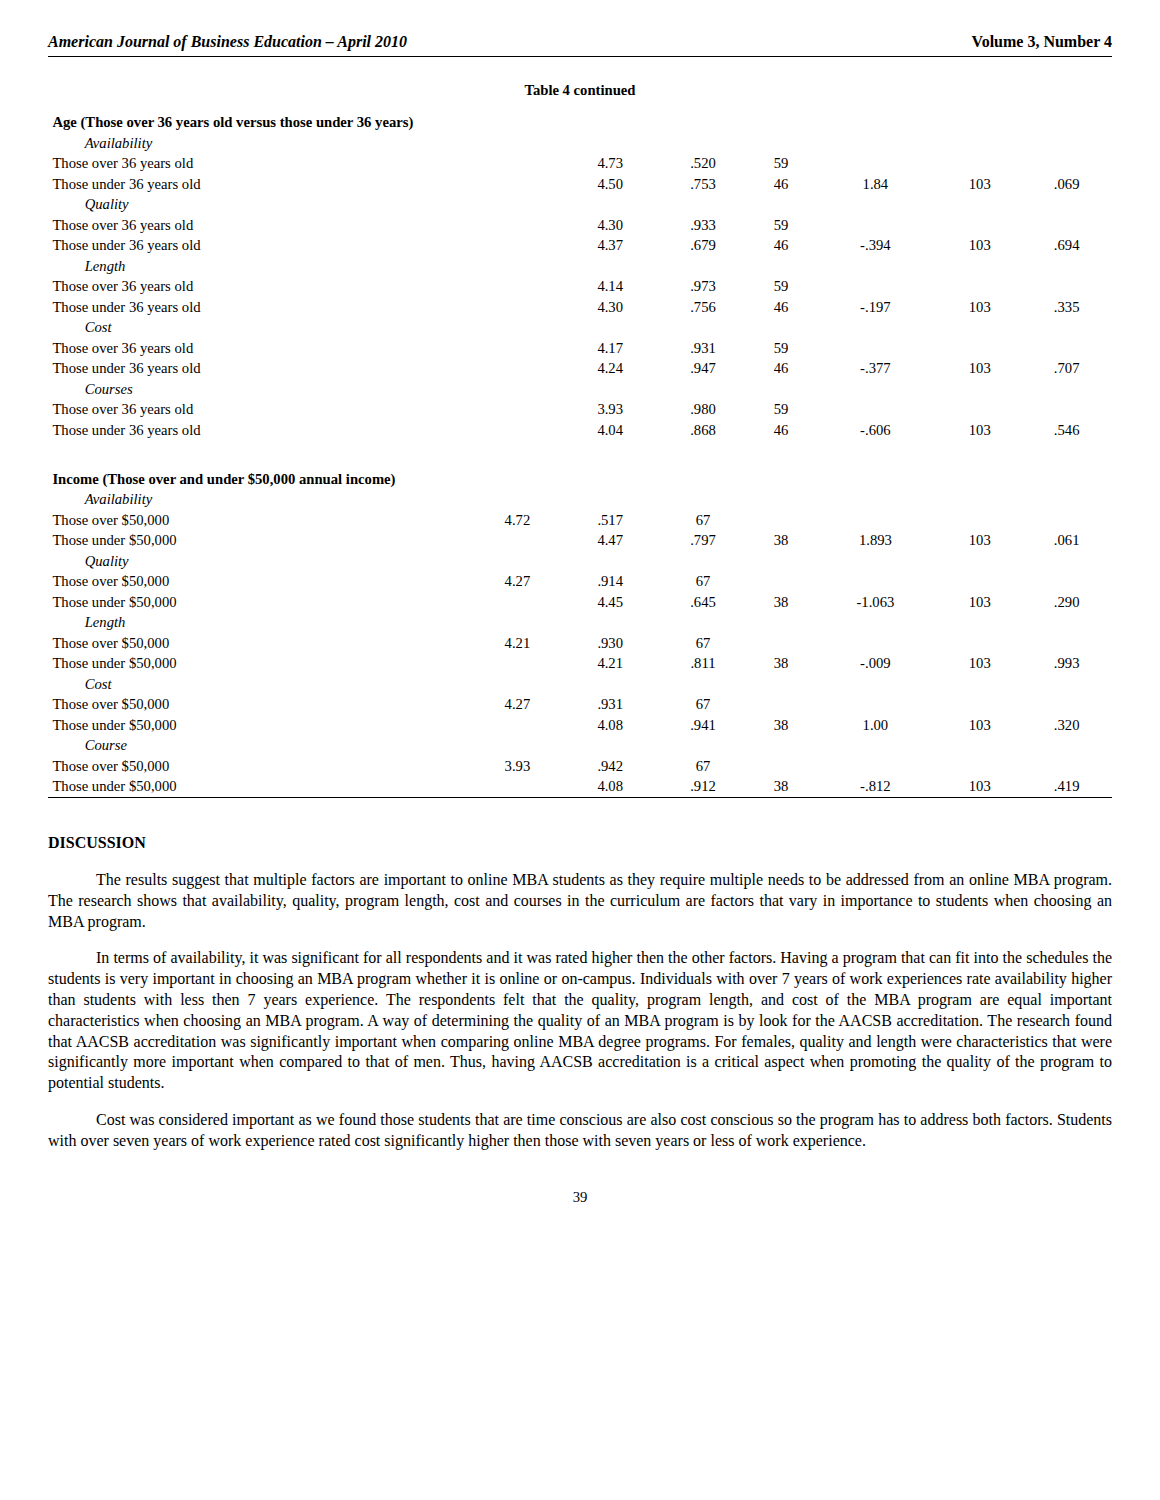American Journal of Business Education – April 2010 Volume 3, Number 4
Table 4 continued
| Age (Those over 36 years old versus those under 36 years) |
| Availability |
| Those over 36 years old | | 4.73 | .520 | 59 | | | |
| Those under 36 years old | | 4.50 | .753 | 46 | 1.84 | 103 | .069 |
| Quality |
| Those over 36 years old | | 4.30 | .933 | 59 | | | |
| Those under 36 years old | | 4.37 | .679 | 46 | -.394 | 103 | .694 |
| Length |
| Those over 36 years old | | 4.14 | .973 | 59 | | | |
| Those under 36 years old | | 4.30 | .756 | 46 | -.197 | 103 | .335 |
| Cost |
| Those over 36 years old | | 4.17 | .931 | 59 | | | |
| Those under 36 years old | | 4.24 | .947 | 46 | -.377 | 103 | .707 |
| Courses |
| Those over 36 years old | | 3.93 | .980 | 59 | | | |
| Those under 36 years old | | 4.04 | .868 | 46 | -.606 | 103 | .546 |
| Income (Those over and under $50,000 annual income) |
| Availability |
| Those over $50,000 | 4.72 | .517 | 67 | | | | |
| Those under $50,000 | | 4.47 | .797 | 38 | 1.893 | 103 | .061 |
| Quality |
| Those over $50,000 | 4.27 | .914 | 67 | | | | |
| Those under $50,000 | | 4.45 | .645 | 38 | -1.063 | 103 | .290 |
| Length |
| Those over $50,000 | 4.21 | .930 | 67 | | | | |
| Those under $50,000 | | 4.21 | .811 | 38 | -.009 | 103 | .993 |
| Cost |
| Those over $50,000 | 4.27 | .931 | 67 | | | | |
| Those under $50,000 | | 4.08 | .941 | 38 | 1.00 | 103 | .320 |
| Course |
| Those over $50,000 | 3.93 | .942 | 67 | | | | |
| Those under $50,000 | | 4.08 | .912 | 38 | -.812 | 103 | .419 |
DISCUSSION
The results suggest that multiple factors are important to online MBA students as they require multiple needs to be addressed from an online MBA program. The research shows that availability, quality, program length, cost and courses in the curriculum are factors that vary in importance to students when choosing an MBA program.
In terms of availability, it was significant for all respondents and it was rated higher then the other factors. Having a program that can fit into the schedules the students is very important in choosing an MBA program whether it is online or on-campus. Individuals with over 7 years of work experiences rate availability higher than students with less then 7 years experience. The respondents felt that the quality, program length, and cost of the MBA program are equal important characteristics when choosing an MBA program. A way of determining the quality of an MBA program is by look for the AACSB accreditation. The research found that AACSB accreditation was significantly important when comparing online MBA degree programs. For females, quality and length were characteristics that were significantly more important when compared to that of men. Thus, having AACSB accreditation is a critical aspect when promoting the quality of the program to potential students.
Cost was considered important as we found those students that are time conscious are also cost conscious so the program has to address both factors. Students with over seven years of work experience rated cost significantly higher then those with seven years or less of work experience.
39